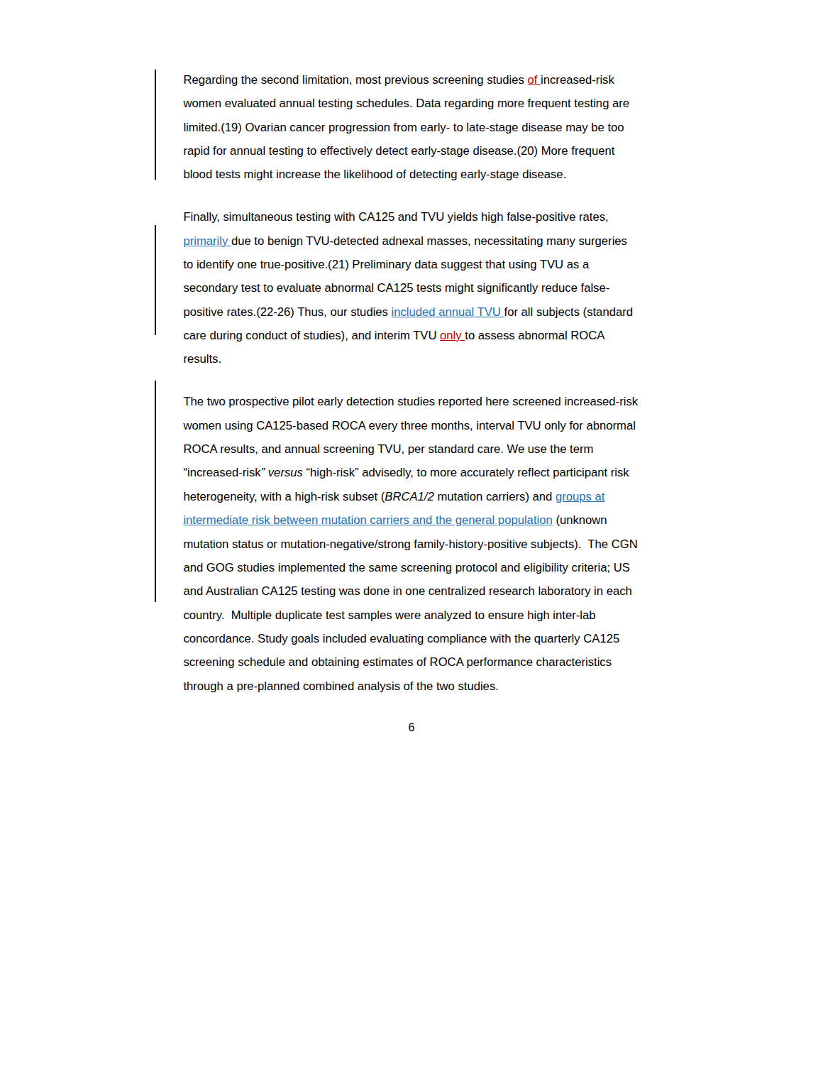Regarding the second limitation, most previous screening studies of increased-risk women evaluated annual testing schedules. Data regarding more frequent testing are limited.(19) Ovarian cancer progression from early- to late-stage disease may be too rapid for annual testing to effectively detect early-stage disease.(20) More frequent blood tests might increase the likelihood of detecting early-stage disease.
Finally, simultaneous testing with CA125 and TVU yields high false-positive rates, primarily due to benign TVU-detected adnexal masses, necessitating many surgeries to identify one true-positive.(21) Preliminary data suggest that using TVU as a secondary test to evaluate abnormal CA125 tests might significantly reduce false-positive rates.(22-26) Thus, our studies included annual TVU for all subjects (standard care during conduct of studies), and interim TVU only to assess abnormal ROCA results.
The two prospective pilot early detection studies reported here screened increased-risk women using CA125-based ROCA every three months, interval TVU only for abnormal ROCA results, and annual screening TVU, per standard care. We use the term “increased-risk” versus “high-risk” advisedly, to more accurately reflect participant risk heterogeneity, with a high-risk subset (BRCA1/2 mutation carriers) and groups at intermediate risk between mutation carriers and the general population (unknown mutation status or mutation-negative/strong family-history-positive subjects). The CGN and GOG studies implemented the same screening protocol and eligibility criteria; US and Australian CA125 testing was done in one centralized research laboratory in each country. Multiple duplicate test samples were analyzed to ensure high inter-lab concordance. Study goals included evaluating compliance with the quarterly CA125 screening schedule and obtaining estimates of ROCA performance characteristics through a pre-planned combined analysis of the two studies.
6